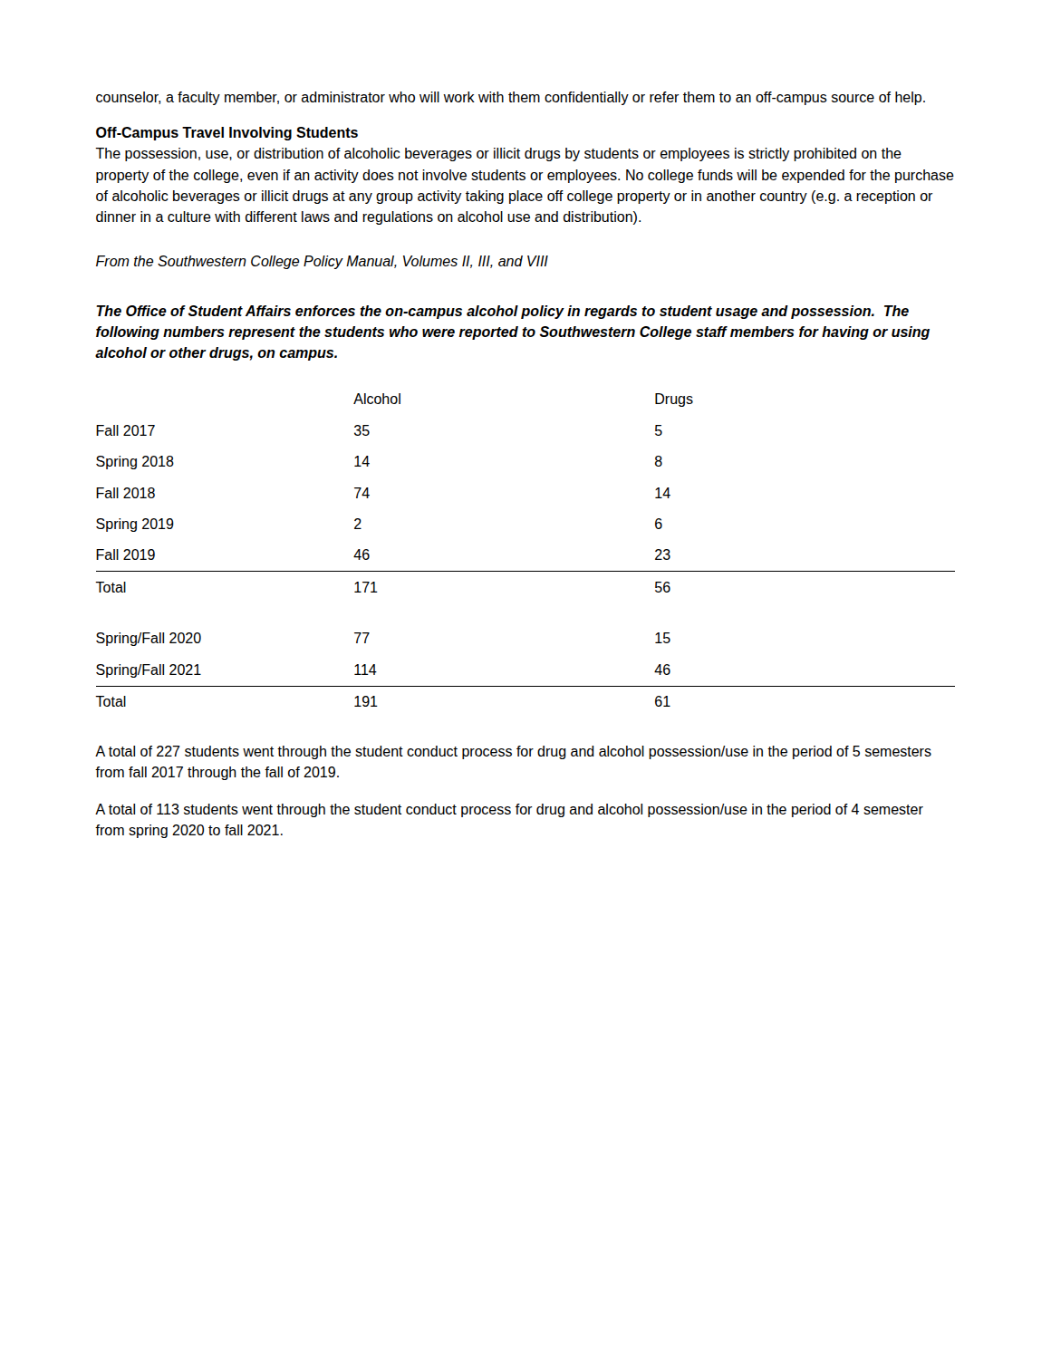counselor, a faculty member, or administrator who will work with them confidentially or refer them to an off-campus source of help.
Off-Campus Travel Involving Students
The possession, use, or distribution of alcoholic beverages or illicit drugs by students or employees is strictly prohibited on the property of the college, even if an activity does not involve students or employees. No college funds will be expended for the purchase of alcoholic beverages or illicit drugs at any group activity taking place off college property or in another country (e.g. a reception or dinner in a culture with different laws and regulations on alcohol use and distribution).
From the Southwestern College Policy Manual, Volumes II, III, and VIII
The Office of Student Affairs enforces the on-campus alcohol policy in regards to student usage and possession. The following numbers represent the students who were reported to Southwestern College staff members for having or using alcohol or other drugs, on campus.
| | Alcohol | Drugs |
| --- | --- | --- |
| Fall 2017 | 35 | 5 |
| Spring 2018 | 14 | 8 |
| Fall 2018 | 74 | 14 |
| Spring 2019 | 2 | 6 |
| Fall 2019 | 46 | 23 |
| Total | 171 | 56 |
| Spring/Fall 2020 | 77 | 15 |
| Spring/Fall 2021 | 114 | 46 |
| Total | 191 | 61 |
A total of 227 students went through the student conduct process for drug and alcohol possession/use in the period of 5 semesters from fall 2017 through the fall of 2019.
A total of 113 students went through the student conduct process for drug and alcohol possession/use in the period of 4 semester from spring 2020 to fall 2021.